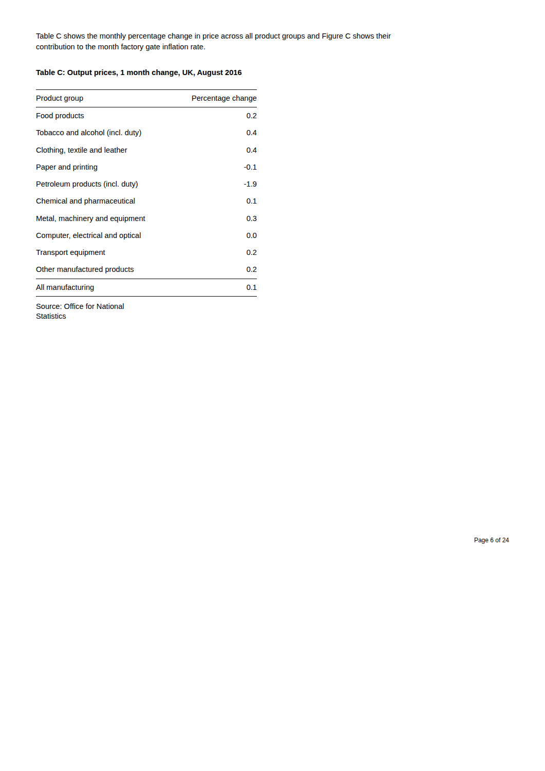Table C shows the monthly percentage change in price across all product groups and Figure C shows their contribution to the month factory gate inflation rate.
Table C: Output prices, 1 month change, UK, August 2016
Output prices, 1 month change, UK, August 2016
| Product group | Percentage change |
| --- | --- |
| Food products | 0.2 |
| Tobacco and alcohol (incl. duty) | 0.4 |
| Clothing, textile and leather | 0.4 |
| Paper and printing | -0.1 |
| Petroleum products (incl. duty) | -1.9 |
| Chemical and pharmaceutical | 0.1 |
| Metal, machinery and equipment | 0.3 |
| Computer, electrical and optical | 0.0 |
| Transport equipment | 0.2 |
| Other manufactured products | 0.2 |
| All manufacturing | 0.1 |
Source: Office for National Statistics
Page 6 of 24